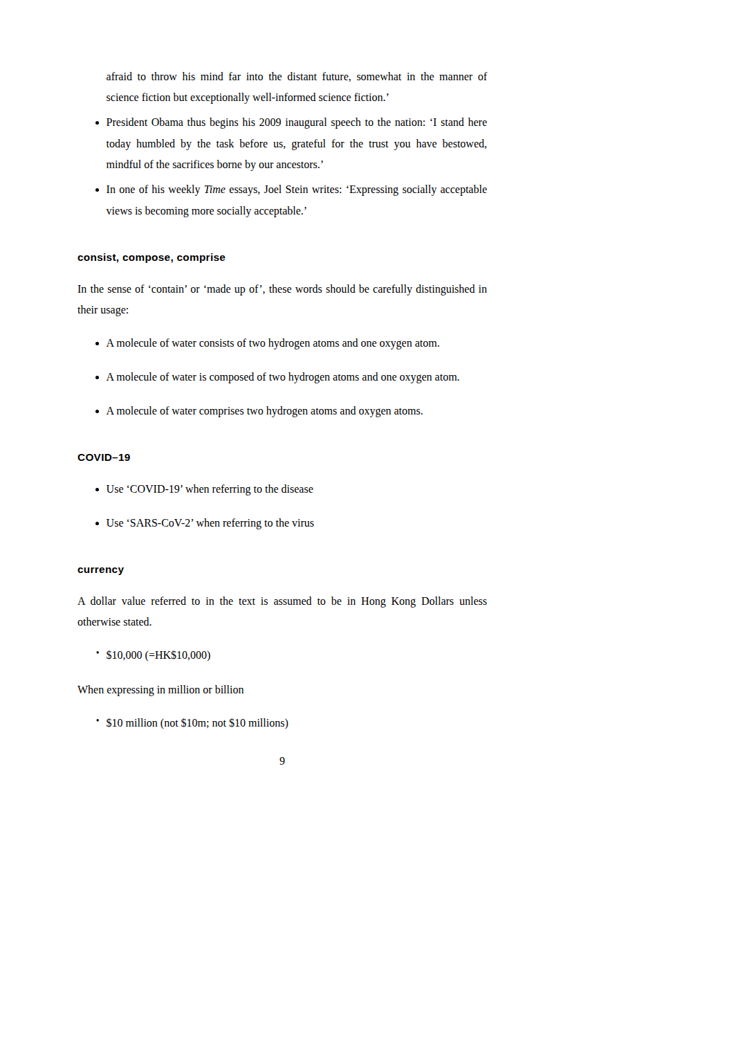afraid to throw his mind far into the distant future, somewhat in the manner of science fiction but exceptionally well-informed science fiction.’
President Obama thus begins his 2009 inaugural speech to the nation: ‘I stand here today humbled by the task before us, grateful for the trust you have bestowed, mindful of the sacrifices borne by our ancestors.’
In one of his weekly Time essays, Joel Stein writes: ‘Expressing socially acceptable views is becoming more socially acceptable.’
consist, compose, comprise
In the sense of ‘contain’ or ‘made up of’, these words should be carefully distinguished in their usage:
A molecule of water consists of two hydrogen atoms and one oxygen atom.
A molecule of water is composed of two hydrogen atoms and one oxygen atom.
A molecule of water comprises two hydrogen atoms and oxygen atoms.
COVID–19
Use ‘COVID-19’ when referring to the disease
Use ‘SARS-CoV-2’ when referring to the virus
currency
A dollar value referred to in the text is assumed to be in Hong Kong Dollars unless otherwise stated.
$10,000 (=HK$10,000)
When expressing in million or billion
$10 million (not $10m; not $10 millions)
9